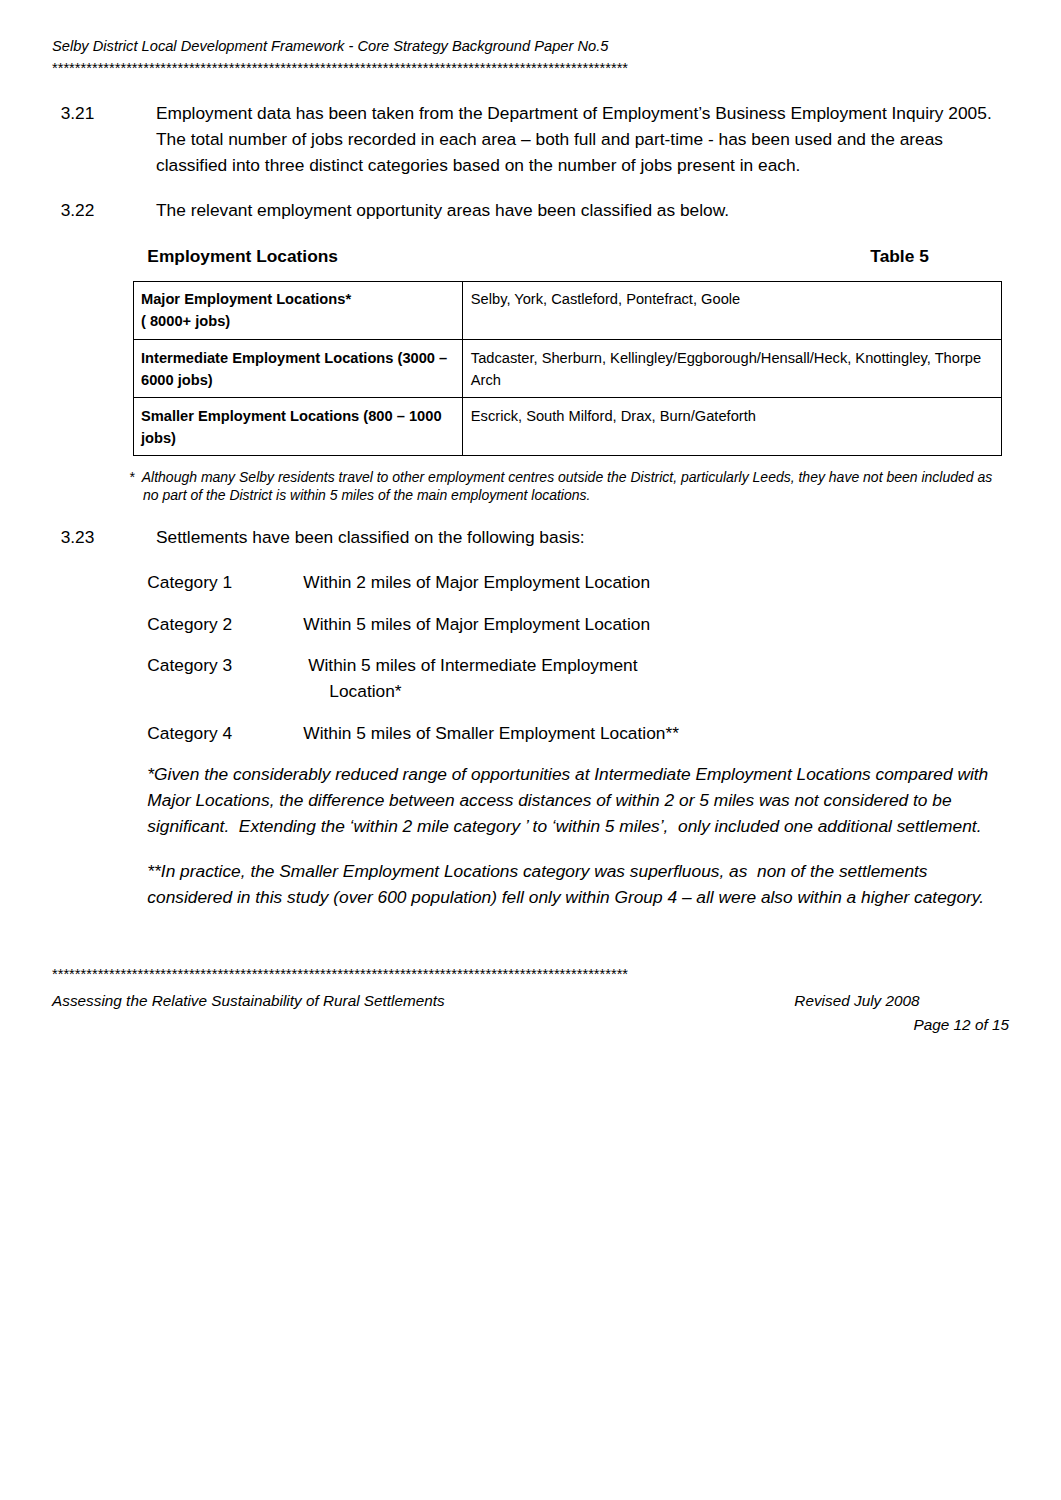Selby District Local Development Framework - Core Strategy Background Paper No.5
*****************************************************************************************************
3.21
Employment data has been taken from the Department of Employment’s Business Employment Inquiry 2005. The total number of jobs recorded in each area – both full and part-time - has been used and the areas classified into three distinct categories based on the number of jobs present in each.
3.22
The relevant employment opportunity areas have been classified as below.
Employment Locations
Table 5
| Major Employment Locations* ( 8000+ jobs) | Selby, York, Castleford, Pontefract, Goole |
| Intermediate Employment Locations (3000 – 6000 jobs) | Tadcaster, Sherburn, Kellingley/Eggborough/Hensall/Heck, Knottingley, Thorpe Arch |
| Smaller Employment Locations (800 – 1000 jobs) | Escrick, South Milford, Drax, Burn/Gateforth |
* Although many Selby residents travel to other employment centres outside the District, particularly Leeds, they have not been included as no part of the District is within 5 miles of the main employment locations.
3.23
Settlements have been classified on the following basis:
Category 1
Within 2 miles of Major Employment Location
Category 2
Within 5 miles of Major Employment Location
Category 3
Within 5 miles of Intermediate Employment Location*
Category 4
Within 5 miles of Smaller Employment Location**
*Given the considerably reduced range of opportunities at Intermediate Employment Locations compared with Major Locations, the difference between access distances of within 2 or 5 miles was not considered to be significant. Extending the ‘within 2 mile category ’ to ‘within 5 miles’, only included one additional settlement.
**In practice, the Smaller Employment Locations category was superfluous, as non of the settlements considered in this study (over 600 population) fell only within Group 4 – all were also within a higher category.
*****************************************************************************************************
Assessing the Relative Sustainability of Rural Settlements
Revised July 2008
Page 12 of 15